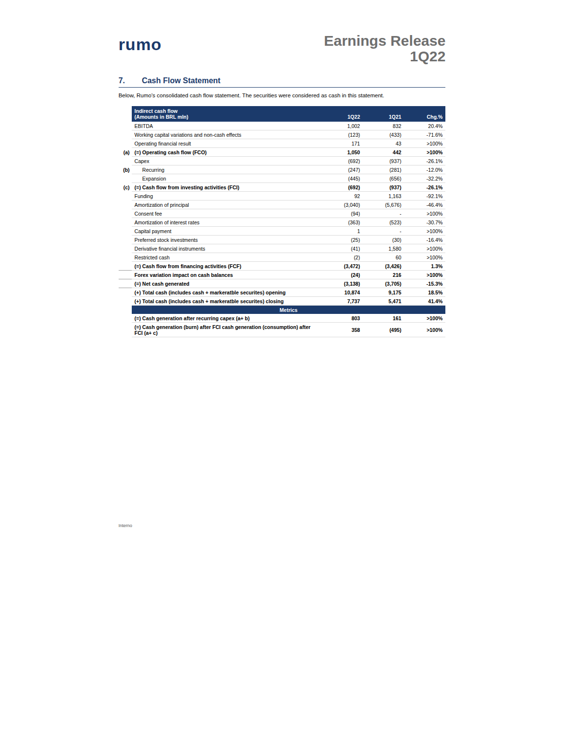rumo
Earnings Release
1Q22
7. Cash Flow Statement
Below, Rumo's consolidated cash flow statement. The securities were considered as cash in this statement.
| | Indirect cash flow (Amounts in BRL mln) | 1Q22 | 1Q21 | Chg.% |
| --- | --- | --- | --- | --- |
| | EBITDA | 1,002 | 832 | 20.4% |
| | Working capital variations and non-cash effects | (123) | (433) | -71.6% |
| | Operating financial result | 171 | 43 | >100% |
| (a) | (=) Operating cash flow (FCO) | 1,050 | 442 | >100% |
| | Capex | (692) | (937) | -26.1% |
| (b) | Recurring | (247) | (281) | -12.0% |
| | Expansion | (445) | (656) | -32.2% |
| (c) | (=) Cash flow from investing activities (FCI) | (692) | (937) | -26.1% |
| | Funding | 92 | 1,163 | -92.1% |
| | Amortization of principal | (3,040) | (5,676) | -46.4% |
| | Consent fee | (94) | - | >100% |
| | Amortization of interest rates | (363) | (523) | -30.7% |
| | Capital payment | 1 | - | >100% |
| | Preferred stock investments | (25) | (30) | -16.4% |
| | Derivative financial instruments | (41) | 1,580 | >100% |
| | Restricted cash | (2) | 60 | >100% |
| | (=) Cash flow from financing activities (FCF) | (3,472) | (3,426) | 1.3% |
| | Forex variation impact on cash balances | (24) | 216 | >100% |
| | (=) Net cash generated | (3,138) | (3,705) | -15.3% |
| | (+) Total cash (includes cash + markeratble securites) opening | 10,874 | 9,175 | 18.5% |
| | (+) Total cash (includes cash + markeratble securites) closing | 7,737 | 5,471 | 41.4% |
| | Metrics |
| | (=) Cash generation after recurring capex (a+ b) | 803 | 161 | >100% |
| | (=) Cash generation (burn) after FCI cash generation (consumption) after FCI (a+ c) | 358 | (495) | >100% |
Interno